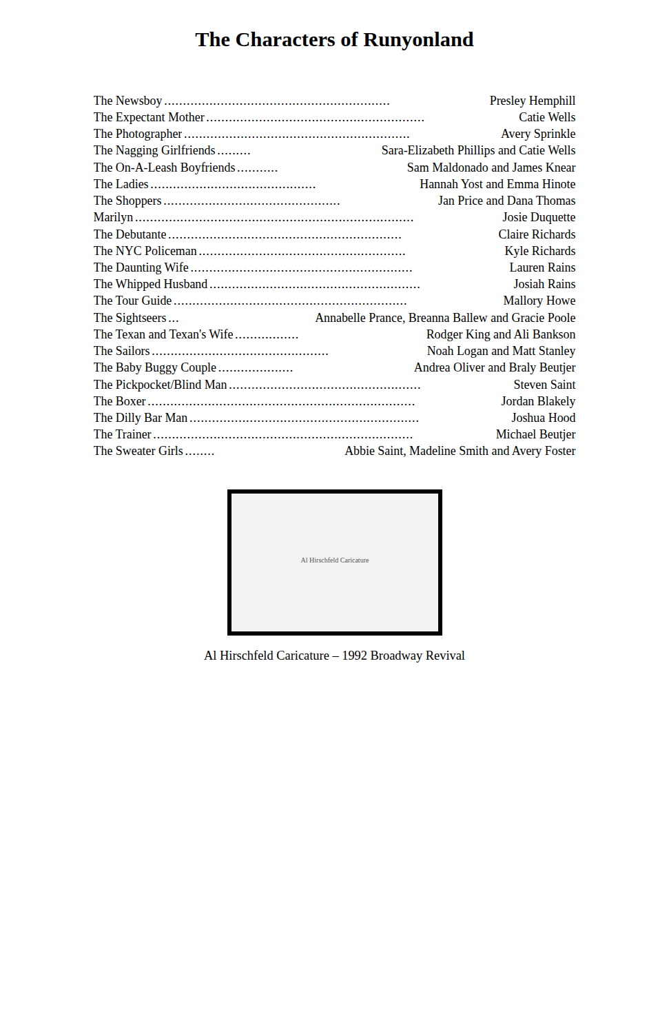The Characters of Runyonland
The Newsboy............................................................ Presley Hemphill
The Expectant Mother.......................................................... Catie Wells
The Photographer............................................................ Avery Sprinkle
The Nagging Girlfriends......... Sara-Elizabeth Phillips and Catie Wells
The On-A-Leash Boyfriends........... Sam Maldonado and James Knear
The Ladies............................................ Hannah Yost and Emma Hinote
The Shoppers............................................... Jan Price and Dana Thomas
Marilyn.......................................................................... Josie Duquette
The Debutante.............................................................. Claire Richards
The NYC Policeman....................................................... Kyle Richards
The Daunting Wife........................................................... Lauren Rains
The Whipped Husband........................................................ Josiah Rains
The Tour Guide.............................................................. Mallory Howe
The Sightseers... Annabelle Prance, Breanna Ballew and Gracie Poole
The Texan and Texan's Wife................. Rodger King and Ali Bankson
The Sailors............................................... Noah Logan and Matt Stanley
The Baby Buggy Couple.................... Andrea Oliver and Braly Beutjer
The Pickpocket/Blind Man................................................... Steven Saint
The Boxer....................................................................... Jordan Blakely
The Dilly Bar Man............................................................. Joshua Hood
The Trainer..................................................................... Michael Beutjer
The Sweater Girls........ Abbie Saint, Madeline Smith and Avery Foster
Al Hirschfeld Caricature – 1992 Broadway Revival